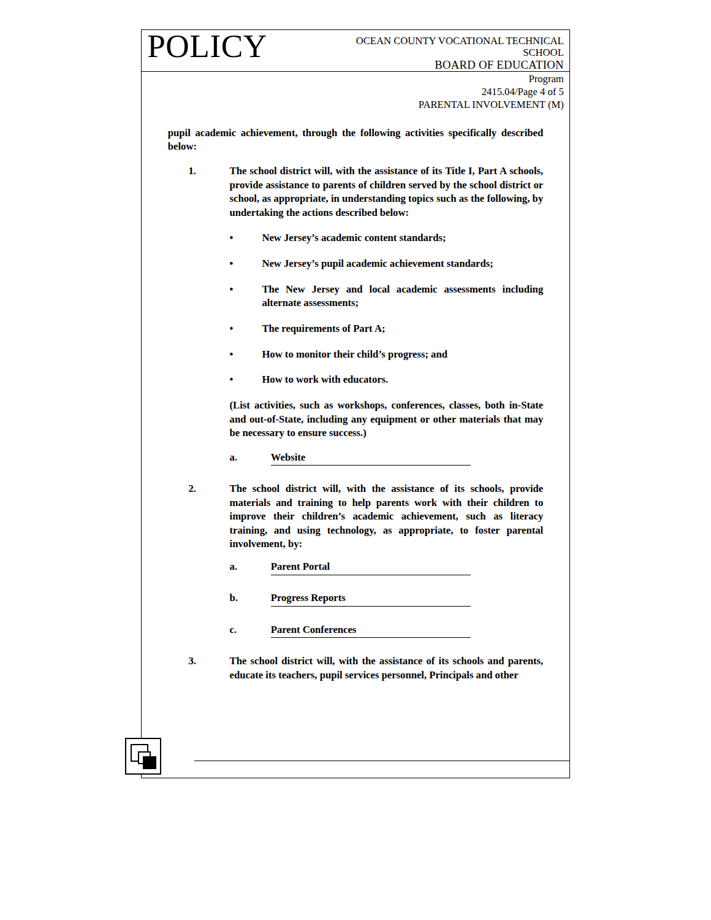POLICY
Ocean County Vocational Technical
School
Board of Education
Program
2415.04/Page 4 of 5
PARENTAL INVOLVEMENT (M)
pupil academic achievement, through the following activities specifically described below:
1. The school district will, with the assistance of its Title I, Part A schools, provide assistance to parents of children served by the school district or school, as appropriate, in understanding topics such as the following, by undertaking the actions described below:
•New Jersey’s academic content standards;
•New Jersey’s pupil academic achievement standards;
•The New Jersey and local academic assessments including alternate assessments;
•The requirements of Part A;
•How to monitor their child’s progress; and
•How to work with educators.
(List activities, such as workshops, conferences, classes, both in-State and out-of-State, including any equipment or other materials that may be necessary to ensure success.)
a. Website
2. The school district will, with the assistance of its schools, provide materials and training to help parents work with their children to improve their children’s academic achievement, such as literacy training, and using technology, as appropriate, to foster parental involvement, by:
a. Parent Portal
b. Progress Reports
c. Parent Conferences
3. The school district will, with the assistance of its schools and parents, educate its teachers, pupil services personnel, Principals and other